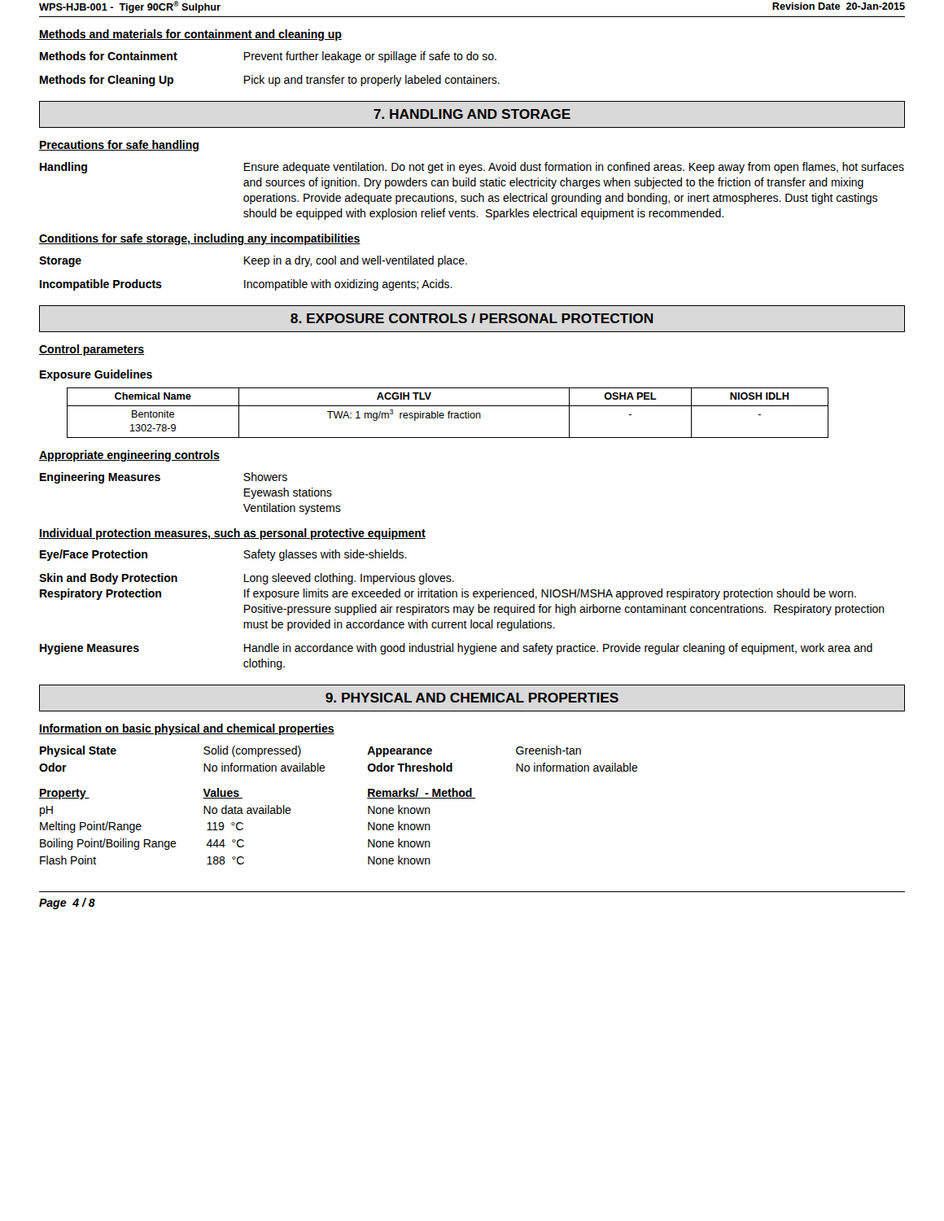WPS-HJB-001 - Tiger 90CR® Sulphur
Revision Date 20-Jan-2015
Methods and materials for containment and cleaning up
Methods for Containment
Prevent further leakage or spillage if safe to do so.
Methods for Cleaning Up
Pick up and transfer to properly labeled containers.
7. HANDLING AND STORAGE
Precautions for safe handling
Handling
Ensure adequate ventilation. Do not get in eyes. Avoid dust formation in confined areas. Keep away from open flames, hot surfaces and sources of ignition. Dry powders can build static electricity charges when subjected to the friction of transfer and mixing operations. Provide adequate precautions, such as electrical grounding and bonding, or inert atmospheres. Dust tight castings should be equipped with explosion relief vents. Sparkles electrical equipment is recommended.
Conditions for safe storage, including any incompatibilities
Storage
Keep in a dry, cool and well-ventilated place.
Incompatible Products
Incompatible with oxidizing agents; Acids.
8. EXPOSURE CONTROLS / PERSONAL PROTECTION
Control parameters
Exposure Guidelines
| Chemical Name | ACGIH TLV | OSHA PEL | NIOSH IDLH |
| --- | --- | --- | --- |
| Bentonite 1302-78-9 | TWA: 1 mg/m 3 respirable fraction | - | - |
Appropriate engineering controls
Engineering Measures
Showers
Eyewash stations
Ventilation systems
Individual protection measures, such as personal protective equipment
Eye/Face Protection
Safety glasses with side-shields.
Skin and Body Protection
Long sleeved clothing. Impervious gloves.
Respiratory Protection
If exposure limits are exceeded or irritation is experienced, NIOSH/MSHA approved respiratory protection should be worn. Positive-pressure supplied air respirators may be required for high airborne contaminant concentrations. Respiratory protection must be provided in accordance with current local regulations.
Hygiene Measures
Handle in accordance with good industrial hygiene and safety practice. Provide regular cleaning of equipment, work area and clothing.
9. PHYSICAL AND CHEMICAL PROPERTIES
Information on basic physical and chemical properties
Physical State
Solid (compressed)
Appearance
Greenish-tan
Odor
No information available
Odor Threshold
No information available
Property
Values
Remarks/ - Method
pH
No data available
None known
Melting Point/Range
119 °C
None known
Boiling Point/Boiling Range
444 °C
None known
Flash Point
188 °C
None known
Page 4 / 8